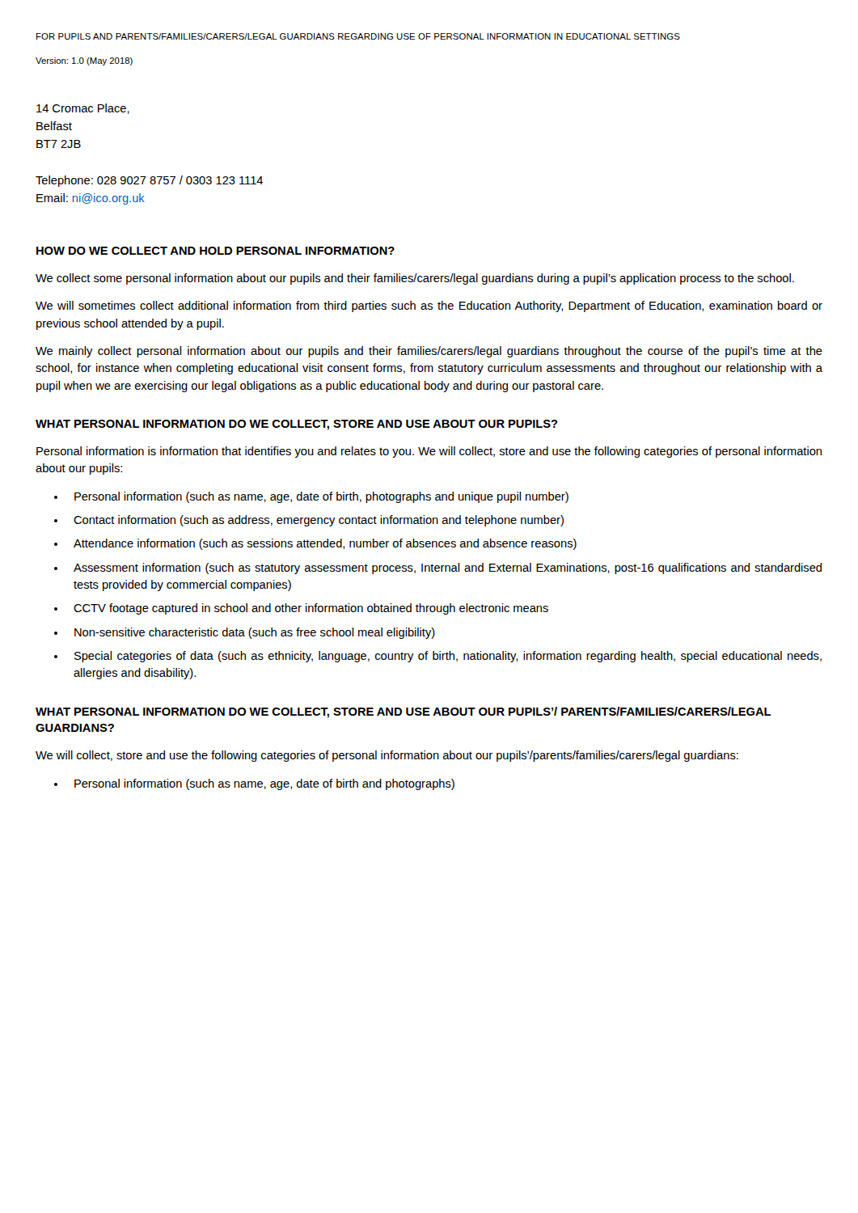For pupils and parents/families/carers/legal guardians regarding use of personal information in educational settings
Version: 1.0 (May 2018)
14 Cromac Place,
Belfast
BT7 2JB
Telephone: 028 9027 8757 / 0303 123 1114
Email: ni@ico.org.uk
How do we collect and hold personal information?
We collect some personal information about our pupils and their families/carers/legal guardians during a pupil’s application process to the school.
We will sometimes collect additional information from third parties such as the Education Authority, Department of Education, examination board or previous school attended by a pupil.
We mainly collect personal information about our pupils and their families/carers/legal guardians throughout the course of the pupil’s time at the school, for instance when completing educational visit consent forms, from statutory curriculum assessments and throughout our relationship with a pupil when we are exercising our legal obligations as a public educational body and during our pastoral care.
What personal information do we collect, store and use about our pupils?
Personal information is information that identifies you and relates to you. We will collect, store and use the following categories of personal information about our pupils:
Personal information (such as name, age, date of birth, photographs and unique pupil number)
Contact information (such as address, emergency contact information and telephone number)
Attendance information (such as sessions attended, number of absences and absence reasons)
Assessment information (such as statutory assessment process, Internal and External Examinations, post-16 qualifications and standardised tests provided by commercial companies)
CCTV footage captured in school and other information obtained through electronic means
Non-sensitive characteristic data (such as free school meal eligibility)
Special categories of data (such as ethnicity, language, country of birth, nationality, information regarding health, special educational needs, allergies and disability).
What personal information do we collect, store and use about our pupils’/ parents/families/carers/legal guardians?
We will collect, store and use the following categories of personal information about our pupils’/parents/families/carers/legal guardians:
Personal information (such as name, age, date of birth and photographs)